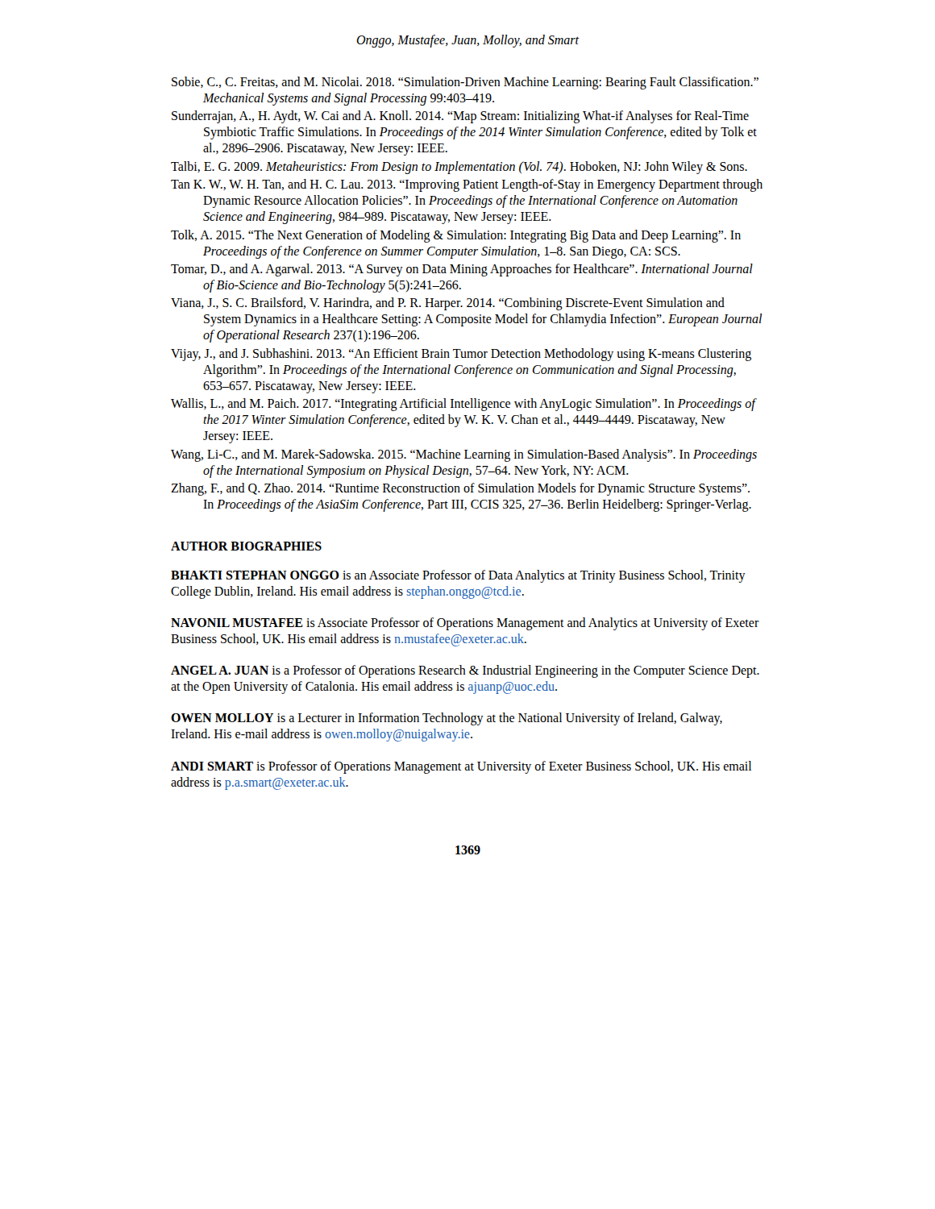Onggo, Mustafee, Juan, Molloy, and Smart
Sobie, C., C. Freitas, and M. Nicolai. 2018. “Simulation-Driven Machine Learning: Bearing Fault Classification.” Mechanical Systems and Signal Processing 99:403–419.
Sunderrajan, A., H. Aydt, W. Cai and A. Knoll. 2014. “Map Stream: Initializing What-if Analyses for Real-Time Symbiotic Traffic Simulations. In Proceedings of the 2014 Winter Simulation Conference, edited by Tolk et al., 2896–2906. Piscataway, New Jersey: IEEE.
Talbi, E. G. 2009. Metaheuristics: From Design to Implementation (Vol. 74). Hoboken, NJ: John Wiley & Sons.
Tan K. W., W. H. Tan, and H. C. Lau. 2013. “Improving Patient Length-of-Stay in Emergency Department through Dynamic Resource Allocation Policies”. In Proceedings of the International Conference on Automation Science and Engineering, 984–989. Piscataway, New Jersey: IEEE.
Tolk, A. 2015. “The Next Generation of Modeling & Simulation: Integrating Big Data and Deep Learning”. In Proceedings of the Conference on Summer Computer Simulation, 1–8. San Diego, CA: SCS.
Tomar, D., and A. Agarwal. 2013. “A Survey on Data Mining Approaches for Healthcare”. International Journal of Bio-Science and Bio-Technology 5(5):241–266.
Viana, J., S. C. Brailsford, V. Harindra, and P. R. Harper. 2014. “Combining Discrete-Event Simulation and System Dynamics in a Healthcare Setting: A Composite Model for Chlamydia Infection”. European Journal of Operational Research 237(1):196–206.
Vijay, J., and J. Subhashini. 2013. “An Efficient Brain Tumor Detection Methodology using K-means Clustering Algorithm”. In Proceedings of the International Conference on Communication and Signal Processing, 653–657. Piscataway, New Jersey: IEEE.
Wallis, L., and M. Paich. 2017. “Integrating Artificial Intelligence with AnyLogic Simulation”. In Proceedings of the 2017 Winter Simulation Conference, edited by W. K. V. Chan et al., 4449–4449. Piscataway, New Jersey: IEEE.
Wang, Li-C., and M. Marek-Sadowska. 2015. “Machine Learning in Simulation-Based Analysis”. In Proceedings of the International Symposium on Physical Design, 57–64. New York, NY: ACM.
Zhang, F., and Q. Zhao. 2014. “Runtime Reconstruction of Simulation Models for Dynamic Structure Systems”. In Proceedings of the AsiaSim Conference, Part III, CCIS 325, 27–36. Berlin Heidelberg: Springer-Verlag.
AUTHOR BIOGRAPHIES
BHAKTI STEPHAN ONGGO is an Associate Professor of Data Analytics at Trinity Business School, Trinity College Dublin, Ireland. His email address is stephan.onggo@tcd.ie.
NAVONIL MUSTAFEE is Associate Professor of Operations Management and Analytics at University of Exeter Business School, UK. His email address is n.mustafee@exeter.ac.uk.
ANGEL A. JUAN is a Professor of Operations Research & Industrial Engineering in the Computer Science Dept. at the Open University of Catalonia. His email address is ajuanp@uoc.edu.
OWEN MOLLOY is a Lecturer in Information Technology at the National University of Ireland, Galway, Ireland. His e-mail address is owen.molloy@nuigalway.ie.
ANDI SMART is Professor of Operations Management at University of Exeter Business School, UK. His email address is p.a.smart@exeter.ac.uk.
1369